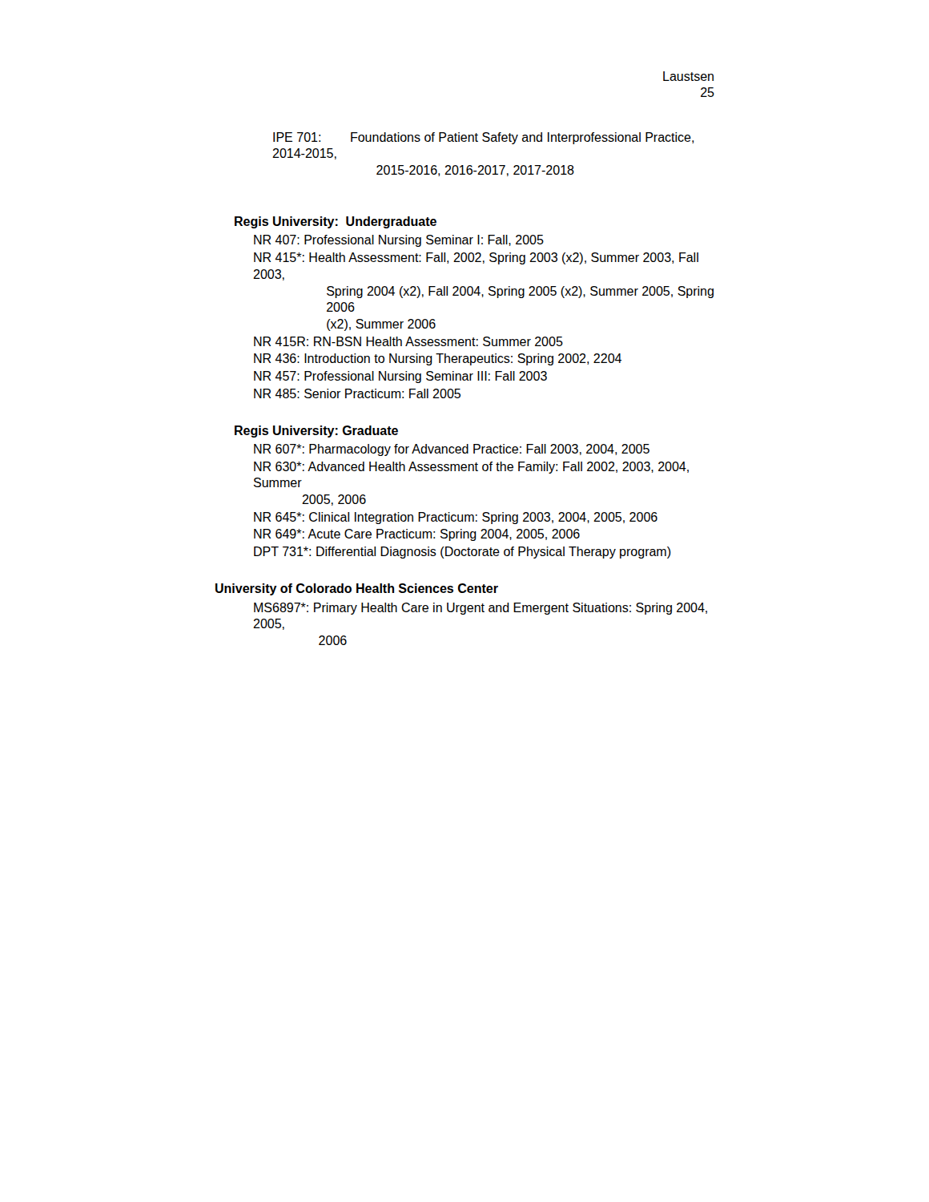Laustsen 25
IPE 701: Foundations of Patient Safety and Interprofessional Practice, 2014-2015, 2015-2016, 2016-2017, 2017-2018
Regis University: Undergraduate
NR 407: Professional Nursing Seminar I: Fall, 2005
NR 415*: Health Assessment: Fall, 2002, Spring 2003 (x2), Summer 2003, Fall 2003, Spring 2004 (x2), Fall 2004, Spring 2005 (x2), Summer 2005, Spring 2006 (x2), Summer 2006
NR 415R: RN-BSN Health Assessment: Summer 2005
NR 436: Introduction to Nursing Therapeutics: Spring 2002, 2204
NR 457: Professional Nursing Seminar III: Fall 2003
NR 485: Senior Practicum: Fall 2005
Regis University: Graduate
NR 607*: Pharmacology for Advanced Practice: Fall 2003, 2004, 2005
NR 630*: Advanced Health Assessment of the Family: Fall 2002, 2003, 2004, Summer 2005, 2006
NR 645*: Clinical Integration Practicum: Spring 2003, 2004, 2005, 2006
NR 649*: Acute Care Practicum: Spring 2004, 2005, 2006
DPT 731*: Differential Diagnosis (Doctorate of Physical Therapy program)
University of Colorado Health Sciences Center
MS6897*: Primary Health Care in Urgent and Emergent Situations: Spring 2004, 2005, 2006